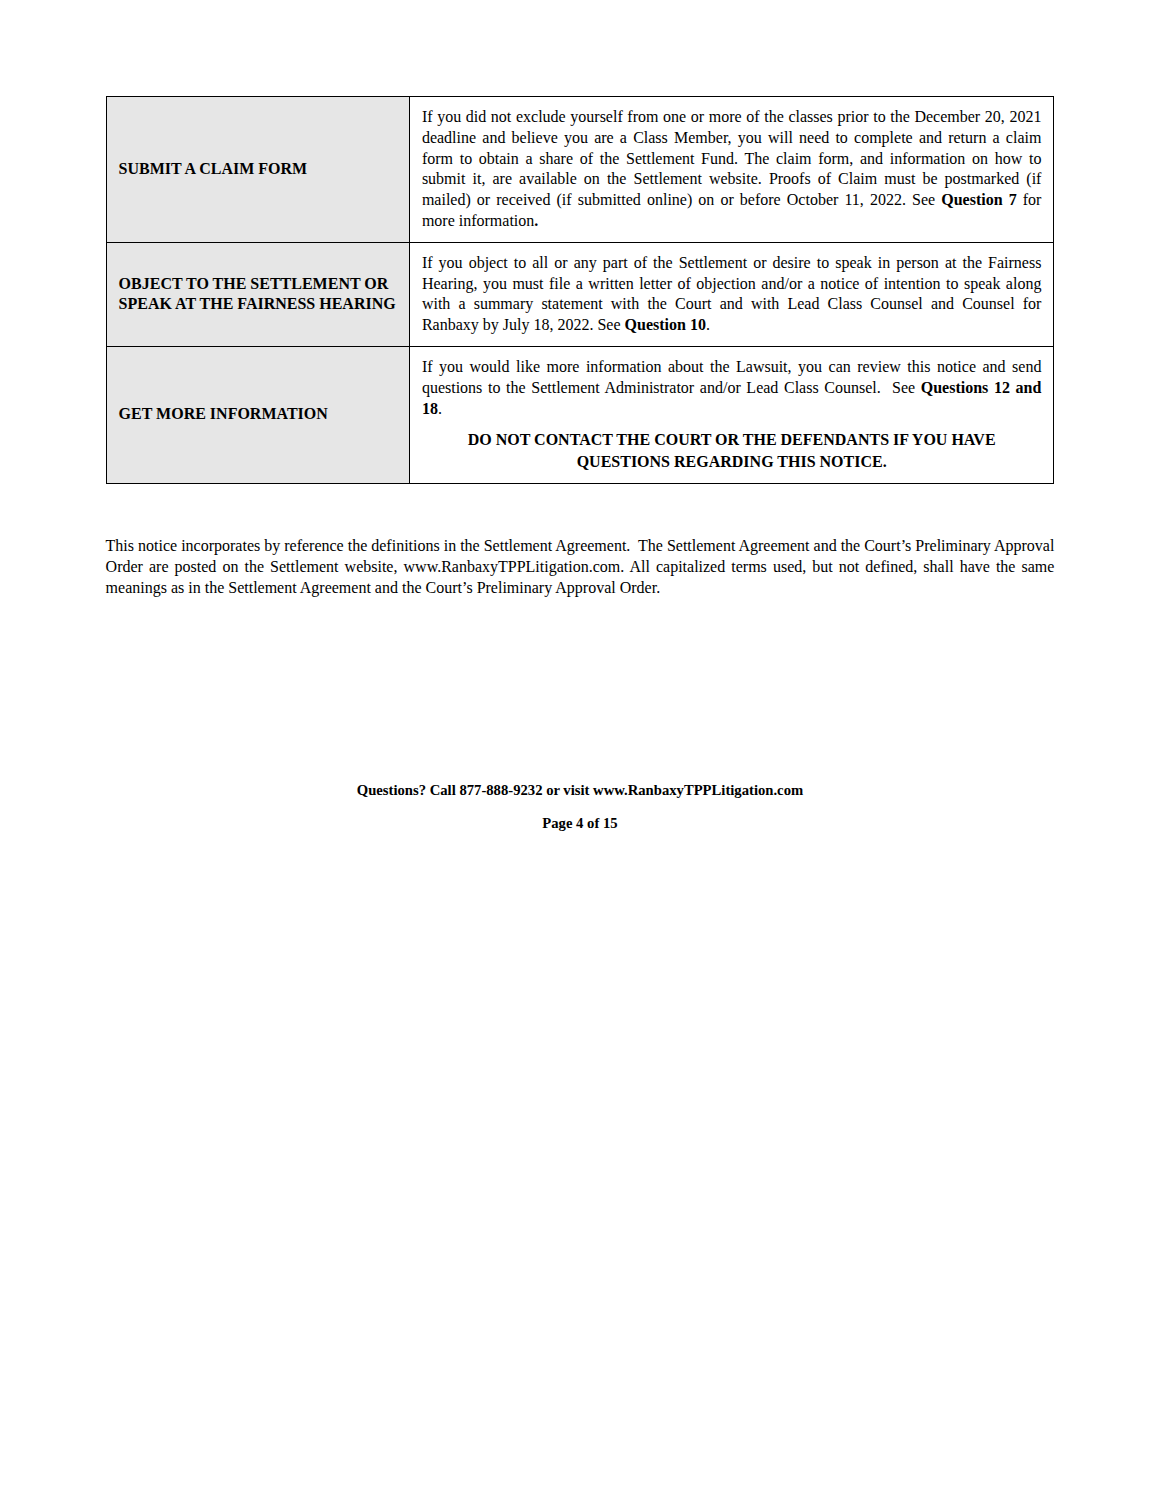| Submit a Claim Form | If you did not exclude yourself from one or more of the classes prior to the December 20, 2021 deadline and believe you are a Class Member, you will need to complete and return a claim form to obtain a share of the Settlement Fund. The claim form, and information on how to submit it, are available on the Settlement website. Proofs of Claim must be postmarked (if mailed) or received (if submitted online) on or before October 11, 2022. See Question 7 for more information . |
| Object to the Settlement or Speak at the Fairness Hearing | If you object to all or any part of the Settlement or desire to speak in person at the Fairness Hearing, you must file a written letter of objection and/or a notice of intention to speak along with a summary statement with the Court and with Lead Class Counsel and Counsel for Ranbaxy by July 18, 2022. See Question 10 . |
| Get More Information | If you would like more information about the Lawsuit, you can review this notice and send questions to the Settlement Administrator and/or Lead Class Counsel. See Questions 12 and 18 . Do not contact the Court or the Defendants if you have questions regarding this notice. |
This notice incorporates by reference the definitions in the Settlement Agreement. The Settlement Agreement and the Court’s Preliminary Approval Order are posted on the Settlement website, www.RanbaxyTPPLitigation.com. All capitalized terms used, but not defined, shall have the same meanings as in the Settlement Agreement and the Court’s Preliminary Approval Order.
Questions? Call 877-888-9232 or visit www.RanbaxyTPPLitigation.com
Page 4 of 15